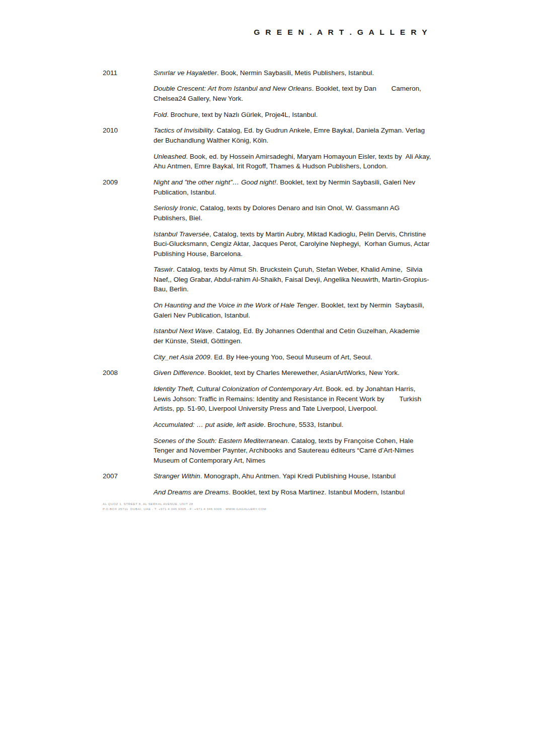G R E E N . A R T . G A L L E R Y
| 2011 | Sınırlar ve Hayaletler . Book, Nermin Saybasili, Metis Publishers, Istanbul. Double Crescent: Art from Istanbul and New Orleans . Booklet, text by Dan Cameron, Chelsea24 Gallery, New York. Fold . Brochure, text by Nazlı Gürlek, Proje4L, Istanbul. |
| 2010 | Tactics of Invisibility . Catalog, Ed. by Gudrun Ankele, Emre Baykal, Daniela Zyman. Verlag der Buchandlung Walther König, Köln. Unleashed . Book, ed. by Hossein Amirsadeghi, Maryam Homayoun Eisler, texts by Ali Akay, Ahu Antmen, Emre Baykal, Irit Rogoff, Thames & Hudson Publishers, London. |
| 2009 | Night and ”the other night”… Good night! . Booklet, text by Nermin Saybasili, Galeri Nev Publication, Istanbul. Seriosly Ironic , Catalog, texts by Dolores Denaro and Isin Onol, W. Gassmann AG Publishers, Biel. Istanbul Traversée , Catalog, texts by Martin Aubry, Miktad Kadioglu, Pelin Dervis, Christine Buci-Glucksmann, Cengiz Aktar, Jacques Perot, Carolyine Nephegyi, Korhan Gumus, Actar Publishing House, Barcelona. Taswir . Catalog, texts by Almut Sh. Bruckstein Çuruh, Stefan Weber, Khalid Amine, Silvia Naef,, Oleg Grabar, Abdul-rahim Al-Shaikh, Faisal Devji, Angelika Neuwirth, Martin-Gropius-Bau, Berlin. On Haunting and the Voice in the Work of Hale Tenger . Booklet, text by Nermin Saybasili, Galeri Nev Publication, Istanbul. Istanbul Next Wave . Catalog, Ed. By Johannes Odenthal and Cetin Guzelhan, Akademie der Künste, Steidl, Göttingen. City_net Asia 2009 . Ed. By Hee-young Yoo, Seoul Museum of Art, Seoul. |
| 2008 | Given Difference . Booklet, text by Charles Merewether, AsianArtWorks, New York. Identity Theft, Cultural Colonization of Contemporary Art . Book. ed. by Jonahtan Harris, Lewis Johson: Traffic in Remains: Identity and Resistance in Recent Work by Turkish Artists, pp. 51-90, Liverpool University Press and Tate Liverpool, Liverpool. Accumulated: … put aside, left aside . Brochure, 5533, Istanbul. Scenes of the South: Eastern Mediterranean . Catalog, texts by Françoise Cohen, Hale Tenger and November Paynter, Archibooks and Sautereau éditeurs “Carré d’Art-Nimes Museum of Contemporary Art, Nimes |
| 2007 | Stranger Within . Monograph, Ahu Antmen. Yapi Kredi Publishing House, Istanbul And Dreams are Dreams . Booklet, text by Rosa Martinez. Istanbul Modern, Istanbul |
AL QUOZ 1, STREET 8, AL SERKAL AVENUE, UNIT 28
P.O.BOX 25711 DUBAI, UAE - T: +971 4 346 9305 - F: +971 4 346 9306 - WWW.GAGALLERY.COM